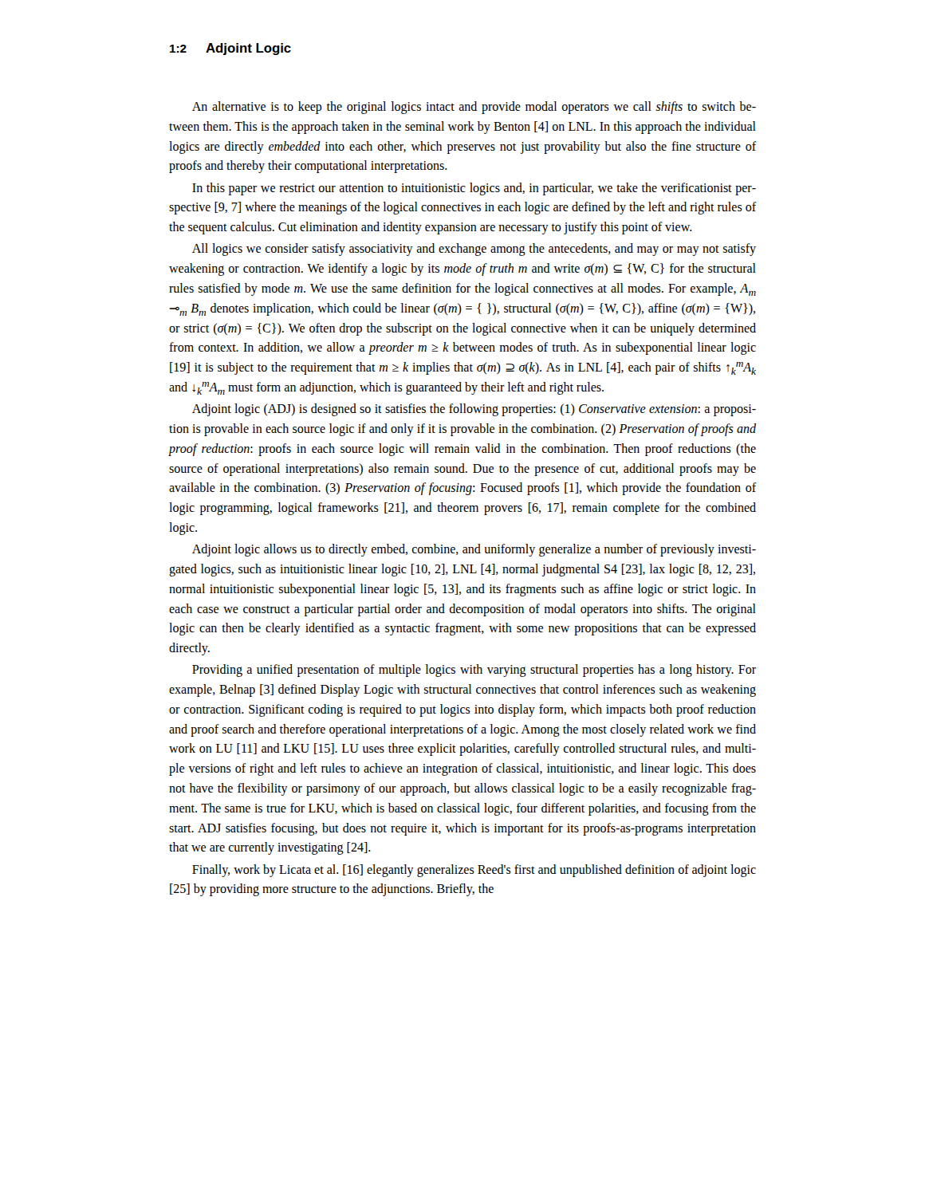1:2
Adjoint Logic
An alternative is to keep the original logics intact and provide modal operators we call shifts to switch between them. This is the approach taken in the seminal work by Benton [4] on LNL. In this approach the individual logics are directly embedded into each other, which preserves not just provability but also the fine structure of proofs and thereby their computational interpretations.
In this paper we restrict our attention to intuitionistic logics and, in particular, we take the verificationist perspective [9, 7] where the meanings of the logical connectives in each logic are defined by the left and right rules of the sequent calculus. Cut elimination and identity expansion are necessary to justify this point of view.
All logics we consider satisfy associativity and exchange among the antecedents, and may or may not satisfy weakening or contraction. We identify a logic by its mode of truth m and write σ(m) ⊆ {W, C} for the structural rules satisfied by mode m. We use the same definition for the logical connectives at all modes. For example, Am ⊸m Bm denotes implication, which could be linear (σ(m) = { }), structural (σ(m) = {W, C}), affine (σ(m) = {W}), or strict (σ(m) = {C}). We often drop the subscript on the logical connective when it can be uniquely determined from context. In addition, we allow a preorder m ≥ k between modes of truth. As in subexponential linear logic [19] it is subject to the requirement that m ≥ k implies that σ(m) ⊇ σ(k). As in LNL [4], each pair of shifts ↑kmAk and ↓kmAm must form an adjunction, which is guaranteed by their left and right rules.
Adjoint logic (ADJ) is designed so it satisfies the following properties: (1) Conservative extension: a proposition is provable in each source logic if and only if it is provable in the combination. (2) Preservation of proofs and proof reduction: proofs in each source logic will remain valid in the combination. Then proof reductions (the source of operational interpretations) also remain sound. Due to the presence of cut, additional proofs may be available in the combination. (3) Preservation of focusing: Focused proofs [1], which provide the foundation of logic programming, logical frameworks [21], and theorem provers [6, 17], remain complete for the combined logic.
Adjoint logic allows us to directly embed, combine, and uniformly generalize a number of previously investigated logics, such as intuitionistic linear logic [10, 2], LNL [4], normal judgmental S4 [23], lax logic [8, 12, 23], normal intuitionistic subexponential linear logic [5, 13], and its fragments such as affine logic or strict logic. In each case we construct a particular partial order and decomposition of modal operators into shifts. The original logic can then be clearly identified as a syntactic fragment, with some new propositions that can be expressed directly.
Providing a unified presentation of multiple logics with varying structural properties has a long history. For example, Belnap [3] defined Display Logic with structural connectives that control inferences such as weakening or contraction. Significant coding is required to put logics into display form, which impacts both proof reduction and proof search and therefore operational interpretations of a logic. Among the most closely related work we find work on LU [11] and LKU [15]. LU uses three explicit polarities, carefully controlled structural rules, and multiple versions of right and left rules to achieve an integration of classical, intuitionistic, and linear logic. This does not have the flexibility or parsimony of our approach, but allows classical logic to be a easily recognizable fragment. The same is true for LKU, which is based on classical logic, four different polarities, and focusing from the start. ADJ satisfies focusing, but does not require it, which is important for its proofs-as-programs interpretation that we are currently investigating [24].
Finally, work by Licata et al. [16] elegantly generalizes Reed's first and unpublished definition of adjoint logic [25] by providing more structure to the adjunctions. Briefly, the